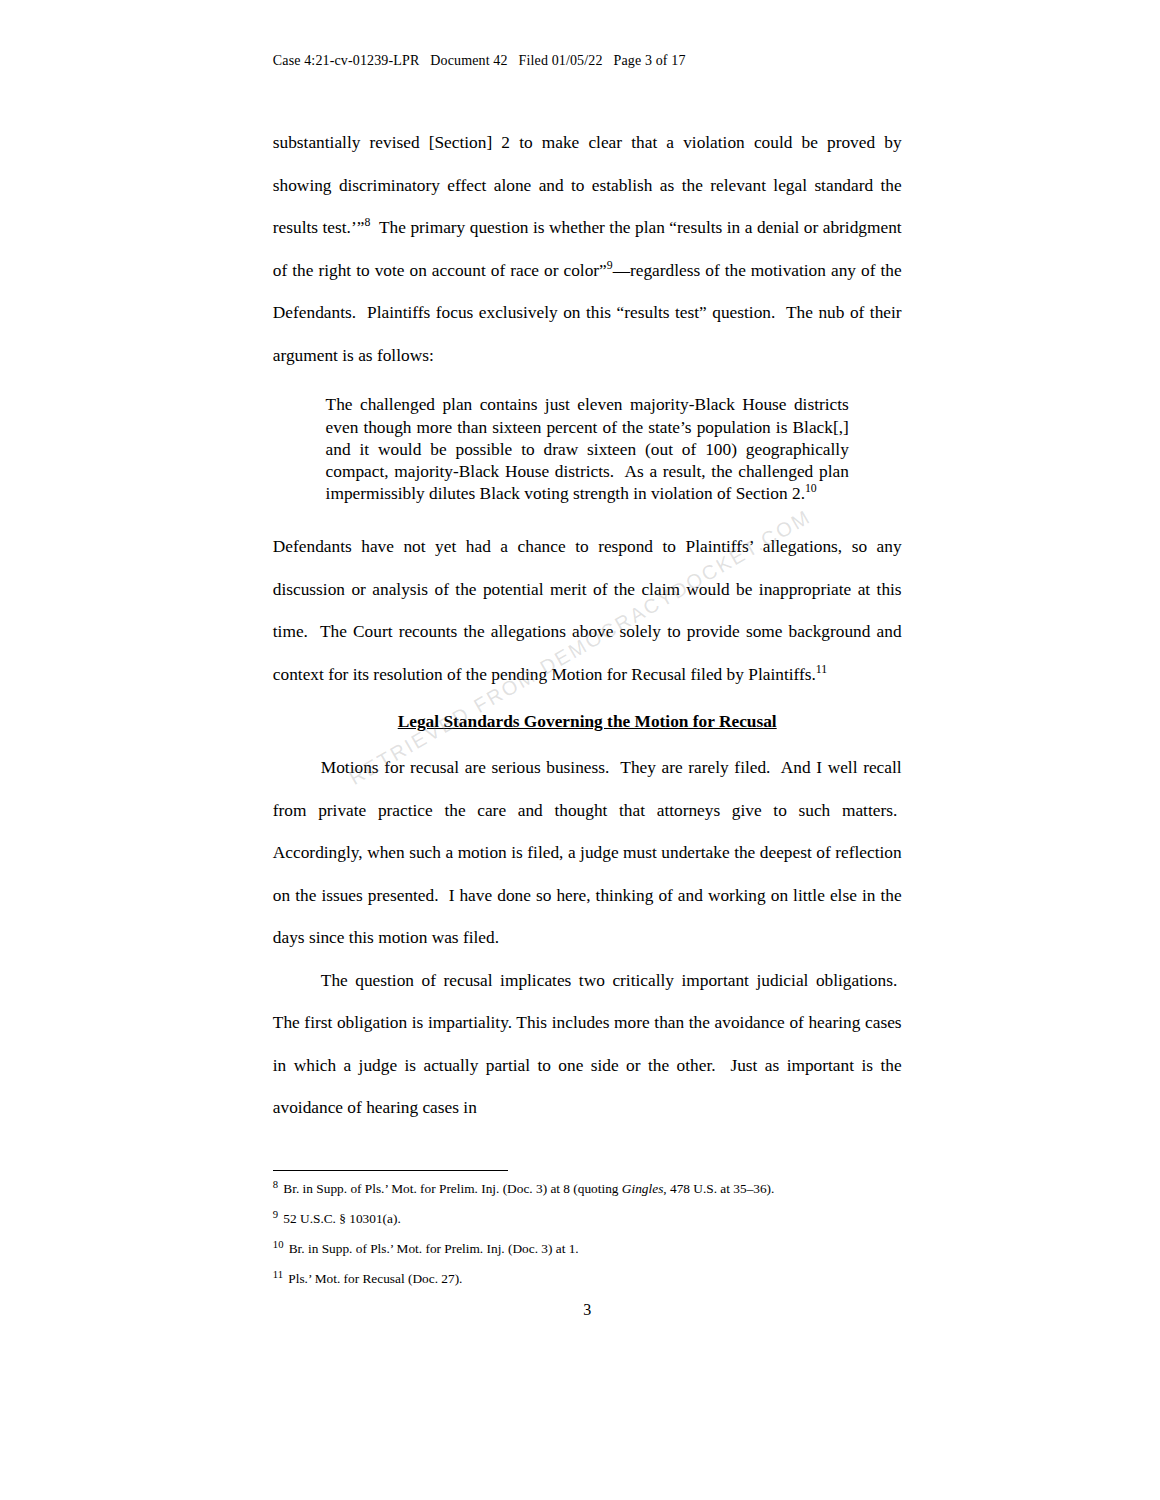Case 4:21-cv-01239-LPR Document 42 Filed 01/05/22 Page 3 of 17
RETRIEVED FROM DEMOCRACYDOCKET.COM
substantially revised [Section] 2 to make clear that a violation could be proved by showing discriminatory effect alone and to establish as the relevant legal standard the results test.’”8 The primary question is whether the plan “results in a denial or abridgment of the right to vote on account of race or color”9—regardless of the motivation any of the Defendants. Plaintiffs focus exclusively on this “results test” question. The nub of their argument is as follows:
The challenged plan contains just eleven majority-Black House districts even though more than sixteen percent of the state’s population is Black[,] and it would be possible to draw sixteen (out of 100) geographically compact, majority-Black House districts. As a result, the challenged plan impermissibly dilutes Black voting strength in violation of Section 2.10
Defendants have not yet had a chance to respond to Plaintiffs’ allegations, so any discussion or analysis of the potential merit of the claim would be inappropriate at this time. The Court recounts the allegations above solely to provide some background and context for its resolution of the pending Motion for Recusal filed by Plaintiffs.11
Legal Standards Governing the Motion for Recusal
Motions for recusal are serious business. They are rarely filed. And I well recall from private practice the care and thought that attorneys give to such matters. Accordingly, when such a motion is filed, a judge must undertake the deepest of reflection on the issues presented. I have done so here, thinking of and working on little else in the days since this motion was filed.
The question of recusal implicates two critically important judicial obligations. The first obligation is impartiality. This includes more than the avoidance of hearing cases in which a judge is actually partial to one side or the other. Just as important is the avoidance of hearing cases in
8 Br. in Supp. of Pls.’ Mot. for Prelim. Inj. (Doc. 3) at 8 (quoting Gingles, 478 U.S. at 35–36).
9 52 U.S.C. § 10301(a).
10 Br. in Supp. of Pls.’ Mot. for Prelim. Inj. (Doc. 3) at 1.
11 Pls.’ Mot. for Recusal (Doc. 27).
3